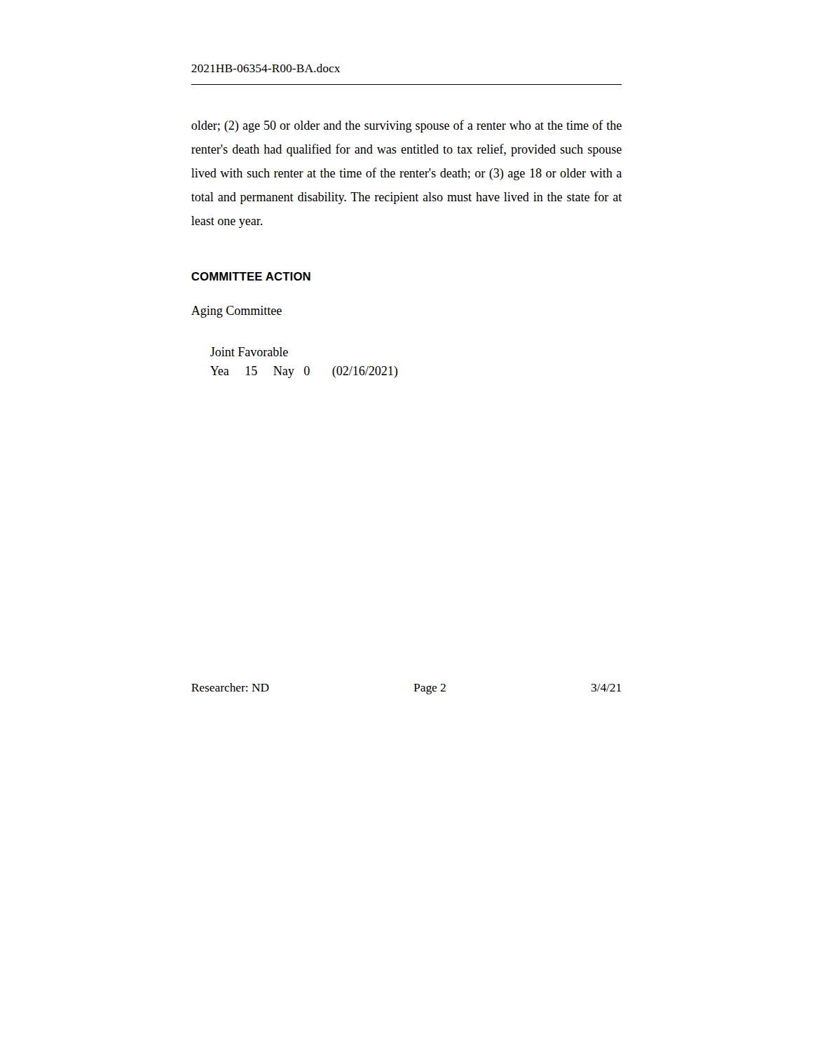2021HB-06354-R00-BA.docx
older; (2) age 50 or older and the surviving spouse of a renter who at the time of the renter's death had qualified for and was entitled to tax relief, provided such spouse lived with such renter at the time of the renter's death; or (3) age 18 or older with a total and permanent disability. The recipient also must have lived in the state for at least one year.
COMMITTEE ACTION
Aging Committee
Joint Favorable
Yea 15 Nay 0 (02/16/2021)
Researcher: ND
Page 2
3/4/21